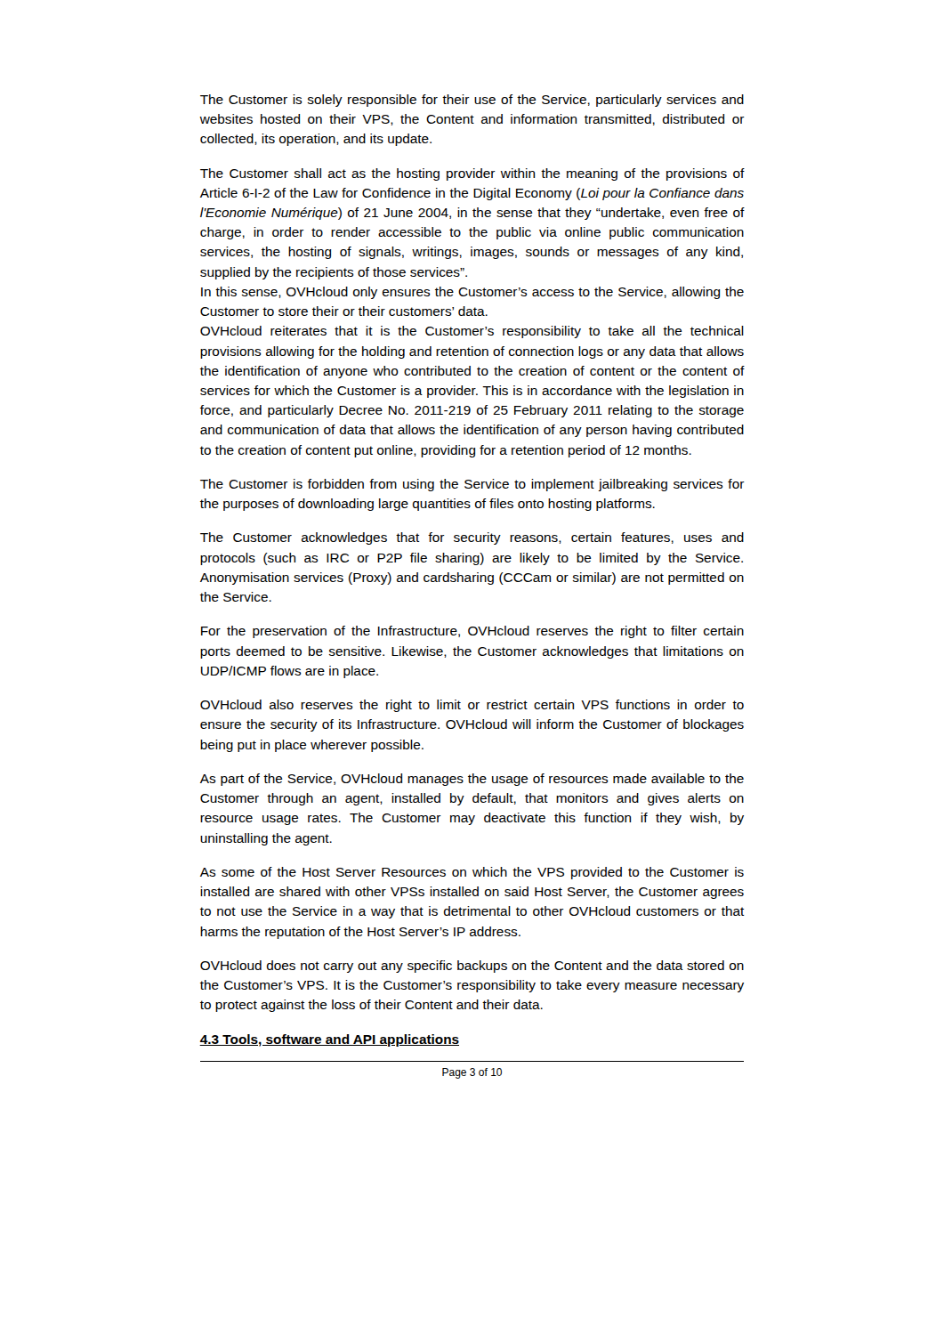The Customer is solely responsible for their use of the Service, particularly services and websites hosted on their VPS, the Content and information transmitted, distributed or collected, its operation, and its update.
The Customer shall act as the hosting provider within the meaning of the provisions of Article 6-I-2 of the Law for Confidence in the Digital Economy (Loi pour la Confiance dans l'Economie Numérique) of 21 June 2004, in the sense that they “undertake, even free of charge, in order to render accessible to the public via online public communication services, the hosting of signals, writings, images, sounds or messages of any kind, supplied by the recipients of those services”.
In this sense, OVHcloud only ensures the Customer’s access to the Service, allowing the Customer to store their or their customers’ data.
OVHcloud reiterates that it is the Customer’s responsibility to take all the technical provisions allowing for the holding and retention of connection logs or any data that allows the identification of anyone who contributed to the creation of content or the content of services for which the Customer is a provider. This is in accordance with the legislation in force, and particularly Decree No. 2011-219 of 25 February 2011 relating to the storage and communication of data that allows the identification of any person having contributed to the creation of content put online, providing for a retention period of 12 months.
The Customer is forbidden from using the Service to implement jailbreaking services for the purposes of downloading large quantities of files onto hosting platforms.
The Customer acknowledges that for security reasons, certain features, uses and protocols (such as IRC or P2P file sharing) are likely to be limited by the Service. Anonymisation services (Proxy) and cardsharing (CCCam or similar) are not permitted on the Service.
For the preservation of the Infrastructure, OVHcloud reserves the right to filter certain ports deemed to be sensitive. Likewise, the Customer acknowledges that limitations on UDP/ICMP flows are in place.
OVHcloud also reserves the right to limit or restrict certain VPS functions in order to ensure the security of its Infrastructure. OVHcloud will inform the Customer of blockages being put in place wherever possible.
As part of the Service, OVHcloud manages the usage of resources made available to the Customer through an agent, installed by default, that monitors and gives alerts on resource usage rates. The Customer may deactivate this function if they wish, by uninstalling the agent.
As some of the Host Server Resources on which the VPS provided to the Customer is installed are shared with other VPSs installed on said Host Server, the Customer agrees to not use the Service in a way that is detrimental to other OVHcloud customers or that harms the reputation of the Host Server’s IP address.
OVHcloud does not carry out any specific backups on the Content and the data stored on the Customer’s VPS. It is the Customer’s responsibility to take every measure necessary to protect against the loss of their Content and their data.
4.3 Tools, software and API applications
Page 3 of 10